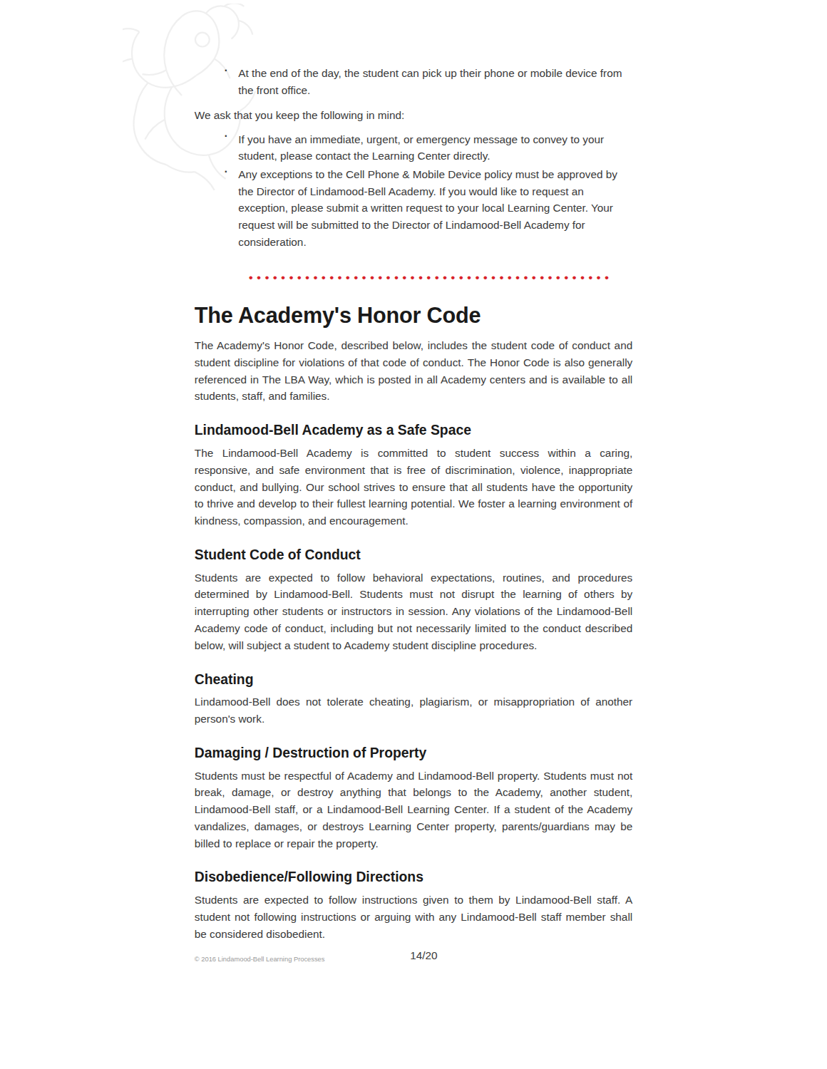At the end of the day, the student can pick up their phone or mobile device from the front office.
We ask that you keep the following in mind:
If you have an immediate, urgent, or emergency message to convey to your student, please contact the Learning Center directly.
Any exceptions to the Cell Phone & Mobile Device policy must be approved by the Director of Lindamood-Bell Academy. If you would like to request an exception, please submit a written request to your local Learning Center. Your request will be submitted to the Director of Lindamood-Bell Academy for consideration.
•••••••••••••••••••••••••••••••••••••••••••••
The Academy's Honor Code
The Academy's Honor Code, described below, includes the student code of conduct and student discipline for violations of that code of conduct. The Honor Code is also generally referenced in The LBA Way, which is posted in all Academy centers and is available to all students, staff, and families.
Lindamood-Bell Academy as a Safe Space
The Lindamood-Bell Academy is committed to student success within a caring, responsive, and safe environment that is free of discrimination, violence, inappropriate conduct, and bullying. Our school strives to ensure that all students have the opportunity to thrive and develop to their fullest learning potential. We foster a learning environment of kindness, compassion, and encouragement.
Student Code of Conduct
Students are expected to follow behavioral expectations, routines, and procedures determined by Lindamood-Bell. Students must not disrupt the learning of others by interrupting other students or instructors in session. Any violations of the Lindamood-Bell Academy code of conduct, including but not necessarily limited to the conduct described below, will subject a student to Academy student discipline procedures.
Cheating
Lindamood-Bell does not tolerate cheating, plagiarism, or misappropriation of another person's work.
Damaging / Destruction of Property
Students must be respectful of Academy and Lindamood-Bell property. Students must not break, damage, or destroy anything that belongs to the Academy, another student, Lindamood-Bell staff, or a Lindamood-Bell Learning Center. If a student of the Academy vandalizes, damages, or destroys Learning Center property, parents/guardians may be billed to replace or repair the property.
Disobedience/Following Directions
Students are expected to follow instructions given to them by Lindamood-Bell staff. A student not following instructions or arguing with any Lindamood-Bell staff member shall be considered disobedient.
© 2016 Lindamood-Bell Learning Processes
14/20